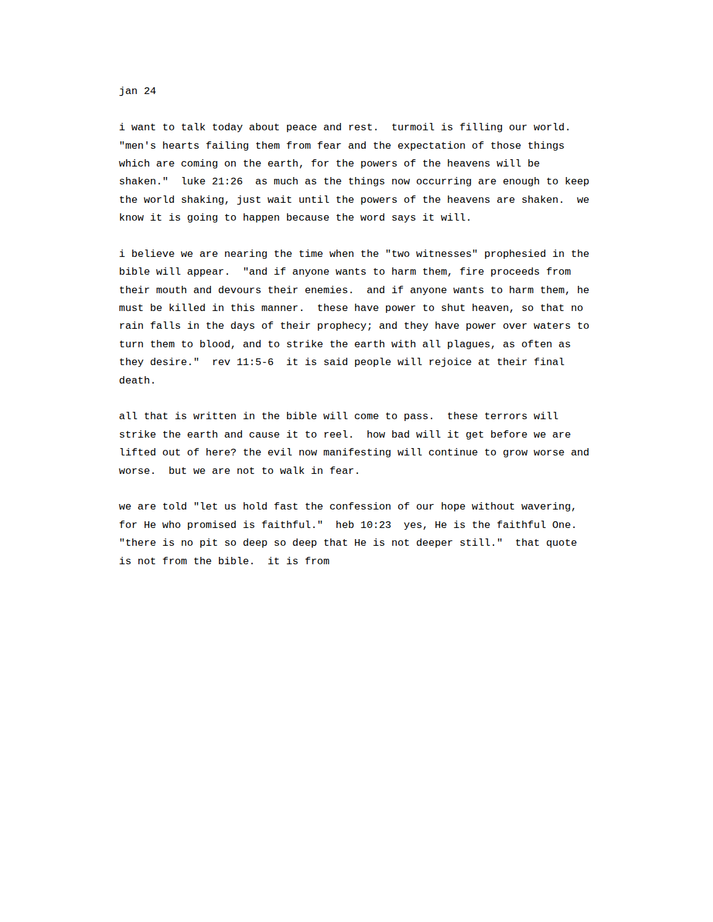jan 24
i want to talk today about peace and rest. turmoil is filling our world. "men's hearts failing them from fear and the expectation of those things which are coming on the earth, for the powers of the heavens will be shaken." luke 21:26 as much as the things now occurring are enough to keep the world shaking, just wait until the powers of the heavens are shaken. we know it is going to happen because the word says it will.
i believe we are nearing the time when the "two witnesses" prophesied in the bible will appear. "and if anyone wants to harm them, fire proceeds from their mouth and devours their enemies. and if anyone wants to harm them, he must be killed in this manner. these have power to shut heaven, so that no rain falls in the days of their prophecy; and they have power over waters to turn them to blood, and to strike the earth with all plagues, as often as they desire." rev 11:5-6 it is said people will rejoice at their final death.
all that is written in the bible will come to pass. these terrors will strike the earth and cause it to reel. how bad will it get before we are lifted out of here? the evil now manifesting will continue to grow worse and worse. but we are not to walk in fear.
we are told "let us hold fast the confession of our hope without wavering, for He who promised is faithful." heb 10:23 yes, He is the faithful One. "there is no pit so deep so deep that He is not deeper still." that quote is not from the bible. it is from